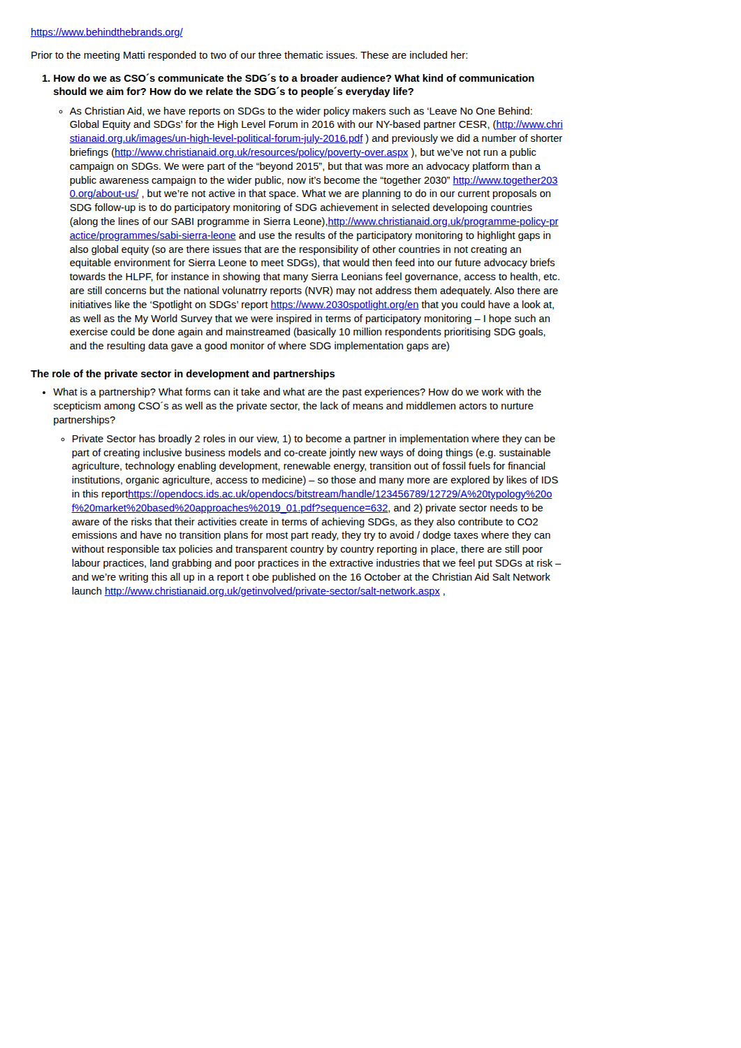https://www.behindthebrands.org/
Prior to the meeting Matti responded to two of our three thematic issues. These are included her:
How do we as CSO´s communicate the SDG´s to a broader audience? What kind of communication should we aim for? How do we relate the SDG´s to people´s everyday life?
As Christian Aid, we have reports on SDGs to the wider policy makers such as ‘Leave No One Behind: Global Equity and SDGs’ for the High Level Forum in 2016 with our NY-based partner CESR, (http://www.christianaid.org.uk/images/un-high-level-political-forum-july-2016.pdf ) and previously we did a number of shorter briefings (http://www.christianaid.org.uk/resources/policy/poverty-over.aspx ), but we’ve not run a public campaign on SDGs. We were part of the “beyond 2015”, but that was more an advocacy platform than a public awareness campaign to the wider public, now it’s become the “together 2030” http://www.together2030.org/about-us/ , but we’re not active in that space. What we are planning to do in our current proposals on SDG follow-up is to do participatory monitoring of SDG achievement in selected developoing countries (along the lines of our SABI programme in Sierra Leone),http://www.christianaid.org.uk/programme-policy-practice/programmes/sabi-sierra-leone and use the results of the participatory monitoring to highlight gaps in also global equity (so are there issues that are the responsibility of other countries in not creating an equitable environment for Sierra Leone to meet SDGs), that would then feed into our future advocacy briefs towards the HLPF, for instance in showing that many Sierra Leonians feel governance, access to health, etc. are still concerns but the national volunatrry reports (NVR) may not address them adequately. Also there are initiatives like the ‘Spotlight on SDGs’ report https://www.2030spotlight.org/en that you could have a look at, as well as the My World Survey that we were inspired in terms of participatory monitoring – I hope such an exercise could be done again and mainstreamed (basically 10 million respondents prioritising SDG goals, and the resulting data gave a good monitor of where SDG implementation gaps are)
The role of the private sector in development and partnerships
What is a partnership? What forms can it take and what are the past experiences? How do we work with the scepticism among CSO´s as well as the private sector, the lack of means and middlemen actors to nurture partnerships?
Private Sector has broadly 2 roles in our view, 1) to become a partner in implementation where they can be part of creating inclusive business models and co-create jointly new ways of doing things (e.g. sustainable agriculture, technology enabling development, renewable energy, transition out of fossil fuels for financial institutions, organic agriculture, access to medicine) – so those and many more are explored by likes of IDS in this reporthttps://opendocs.ids.ac.uk/opendocs/bitstream/handle/123456789/12729/A%20typology%20of%20market%20based%20approaches%2019_01.pdf?sequence=632, and 2) private sector needs to be aware of the risks that their activities create in terms of achieving SDGs, as they also contribute to CO2 emissions and have no transition plans for most part ready, they try to avoid / dodge taxes where they can without responsible tax policies and transparent country by country reporting in place, there are still poor labour practices, land grabbing and poor practices in the extractive industries that we feel put SDGs at risk – and we’re writing this all up in a report t obe published on the 16 October at the Christian Aid Salt Network launch http://www.christianaid.org.uk/getinvolved/private-sector/salt-network.aspx ,